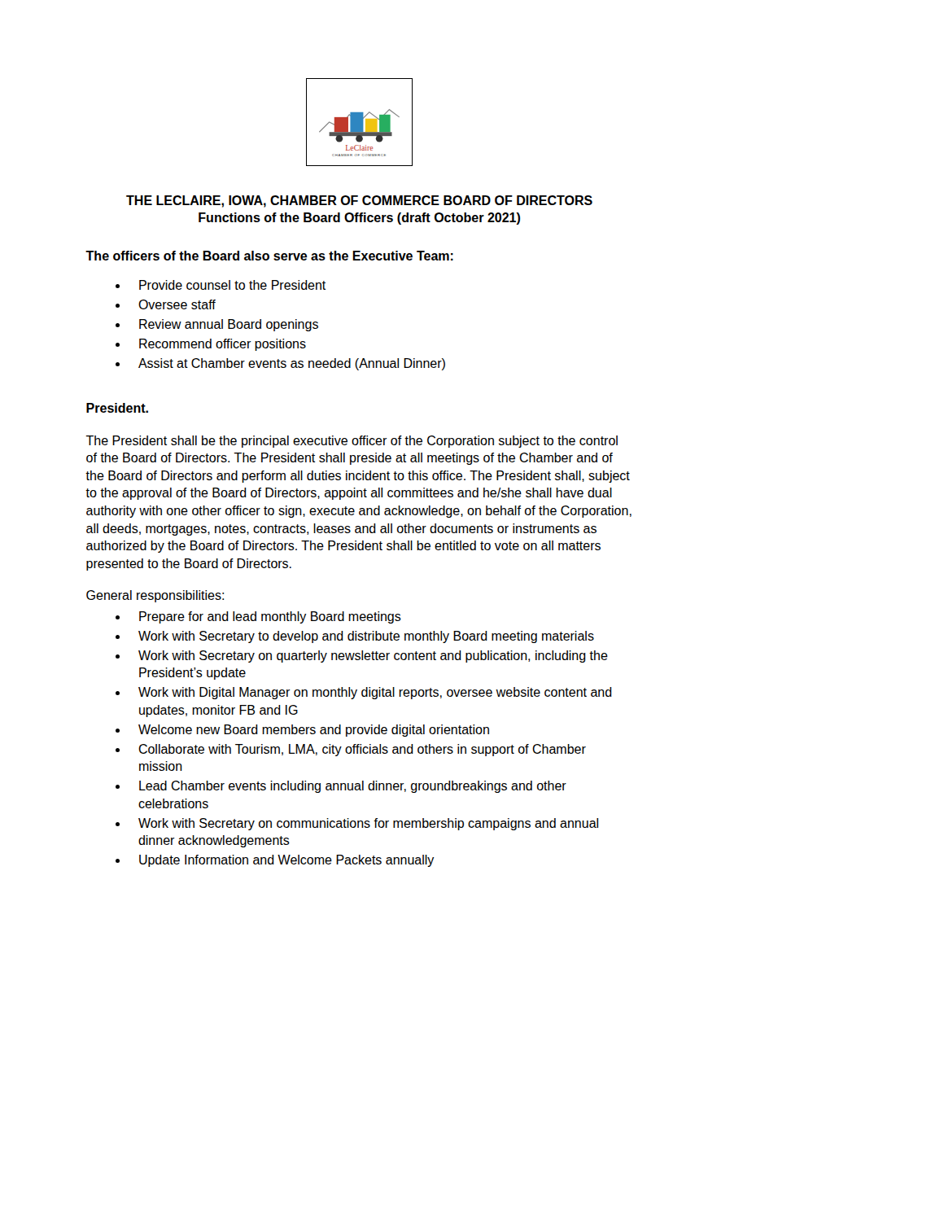THE LECLAIRE, IOWA, CHAMBER OF COMMERCE BOARD OF DIRECTORS Functions of the Board Officers (draft October 2021)
The officers of the Board also serve as the Executive Team:
Provide counsel to the President
Oversee staff
Review annual Board openings
Recommend officer positions
Assist at Chamber events as needed (Annual Dinner)
President.
The President shall be the principal executive officer of the Corporation subject to the control of the Board of Directors. The President shall preside at all meetings of the Chamber and of the Board of Directors and perform all duties incident to this office. The President shall, subject to the approval of the Board of Directors, appoint all committees and he/she shall have dual authority with one other officer to sign, execute and acknowledge, on behalf of the Corporation, all deeds, mortgages, notes, contracts, leases and all other documents or instruments as authorized by the Board of Directors. The President shall be entitled to vote on all matters presented to the Board of Directors.
General responsibilities:
Prepare for and lead monthly Board meetings
Work with Secretary to develop and distribute monthly Board meeting materials
Work with Secretary on quarterly newsletter content and publication, including the President’s update
Work with Digital Manager on monthly digital reports, oversee website content and updates, monitor FB and IG
Welcome new Board members and provide digital orientation
Collaborate with Tourism, LMA, city officials and others in support of Chamber mission
Lead Chamber events including annual dinner, groundbreakings and other celebrations
Work with Secretary on communications for membership campaigns and annual dinner acknowledgements
Update Information and Welcome Packets annually